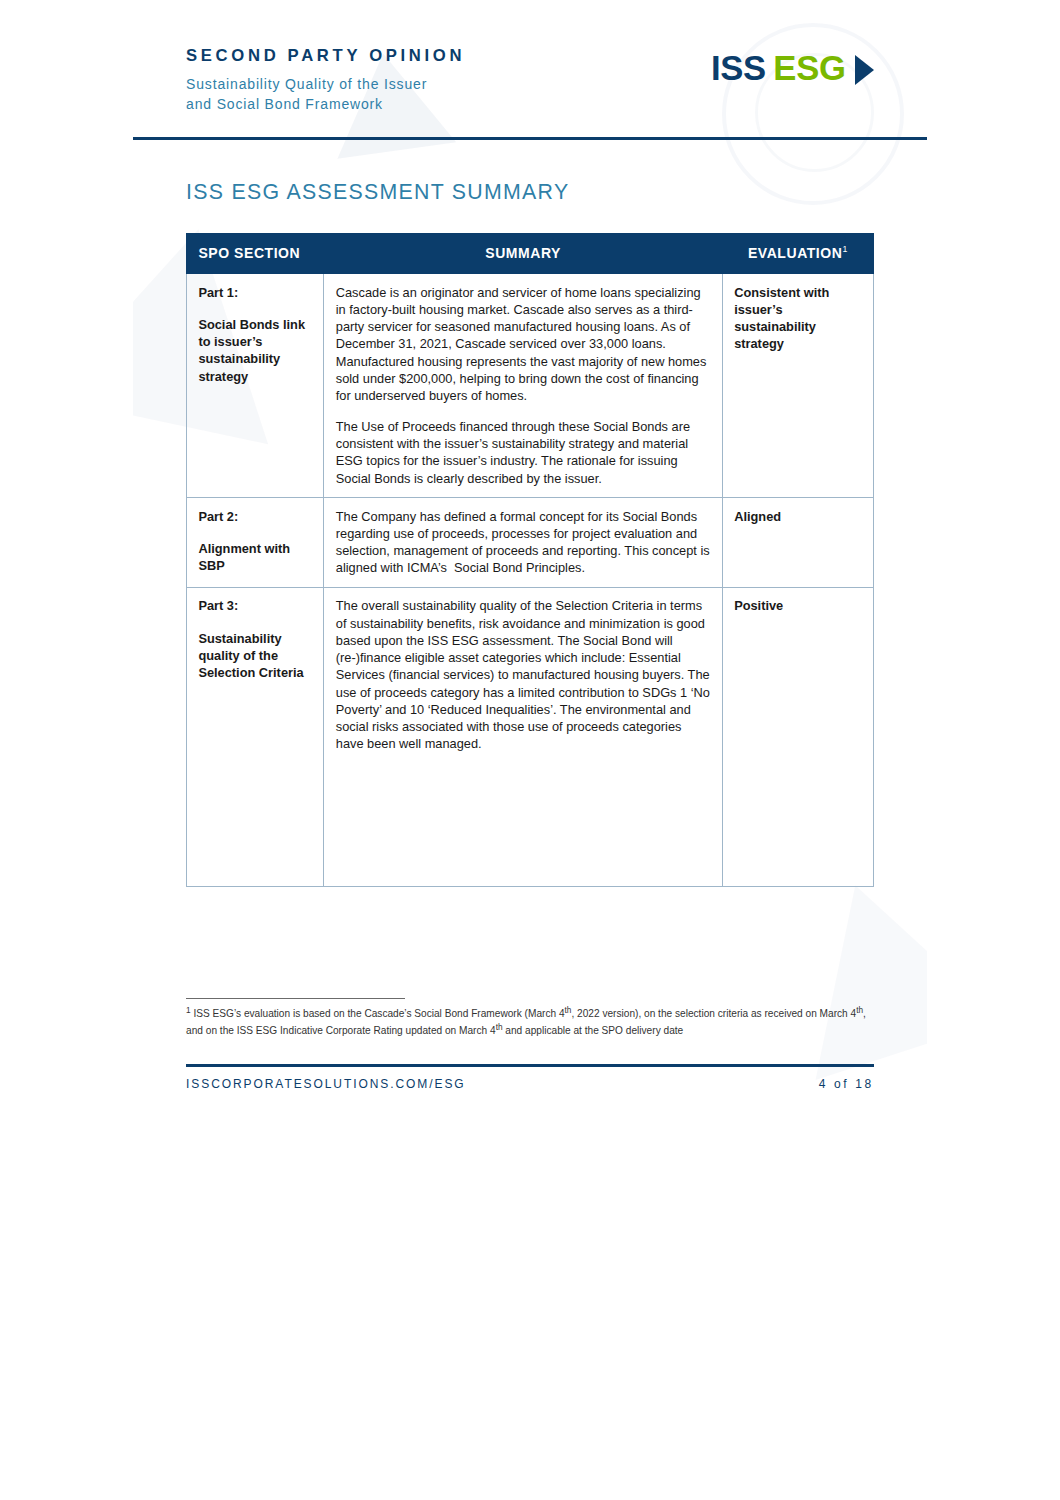Second Party Opinion
Sustainability Quality of the Issuer
and Social Bond Framework
ISS ESG
ISS ESG ASSESSMENT SUMMARY
| SPO SECTION | SUMMARY | EVALUATION 1 |
| --- | --- | --- |
| Part 1: Social Bonds link to issuer’s sustainability strategy | Cascade is an originator and servicer of home loans specializing in factory-built housing market. Cascade also serves as a third-party servicer for seasoned manufactured housing loans. As of December 31, 2021, Cascade serviced over 33,000 loans. Manufactured housing represents the vast majority of new homes sold under $200,000, helping to bring down the cost of financing for underserved buyers of homes. The Use of Proceeds financed through these Social Bonds are consistent with the issuer’s sustainability strategy and material ESG topics for the issuer’s industry. The rationale for issuing Social Bonds is clearly described by the issuer. | Consistent with issuer’s sustainability strategy |
| Part 2: Alignment with SBP | The Company has defined a formal concept for its Social Bonds regarding use of proceeds, processes for project evaluation and selection, management of proceeds and reporting. This concept is aligned with ICMA’s Social Bond Principles. | Aligned |
| Part 3: Sustainability quality of the Selection Criteria | The overall sustainability quality of the Selection Criteria in terms of sustainability benefits, risk avoidance and minimization is good based upon the ISS ESG assessment. The Social Bond will (re-)finance eligible asset categories which include: Essential Services (financial services) to manufactured housing buyers. The use of proceeds category has a limited contribution to SDGs 1 ‘No Poverty’ and 10 ‘Reduced Inequalities’. The environmental and social risks associated with those use of proceeds categories have been well managed. | Positive |
1 ISS ESG’s evaluation is based on the Cascade’s Social Bond Framework (March 4th, 2022 version), on the selection criteria as received on March 4th, and on the ISS ESG Indicative Corporate Rating updated on March 4th and applicable at the SPO delivery date
ISSCORPORATESOLUTIONS.COM/ESG 4 of 18